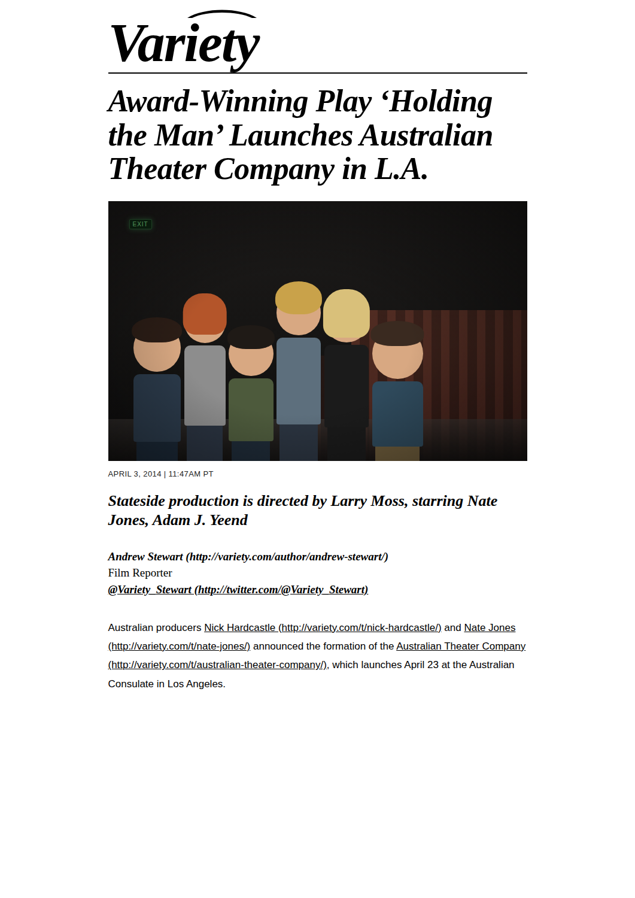Variety
Award-Winning Play ‘Holding the Man’ Launches Australian Theater Company in L.A.
EXIT
APRIL 3, 2014 | 11:47AM PT
Stateside production is directed by Larry Moss, starring Nate Jones, Adam J. Yeend
Andrew Stewart (http://variety.com/author/andrew-stewart/) Film Reporter @Variety_Stewart (http://twitter.com/@Variety_Stewart)
Australian producers Nick Hardcastle (http://variety.com/t/nick-hardcastle/) and Nate Jones (http://variety.com/t/nate-jones/) announced the formation of the Australian Theater Company (http://variety.com/t/australian-theater-company/), which launches April 23 at the Australian Consulate in Los Angeles.